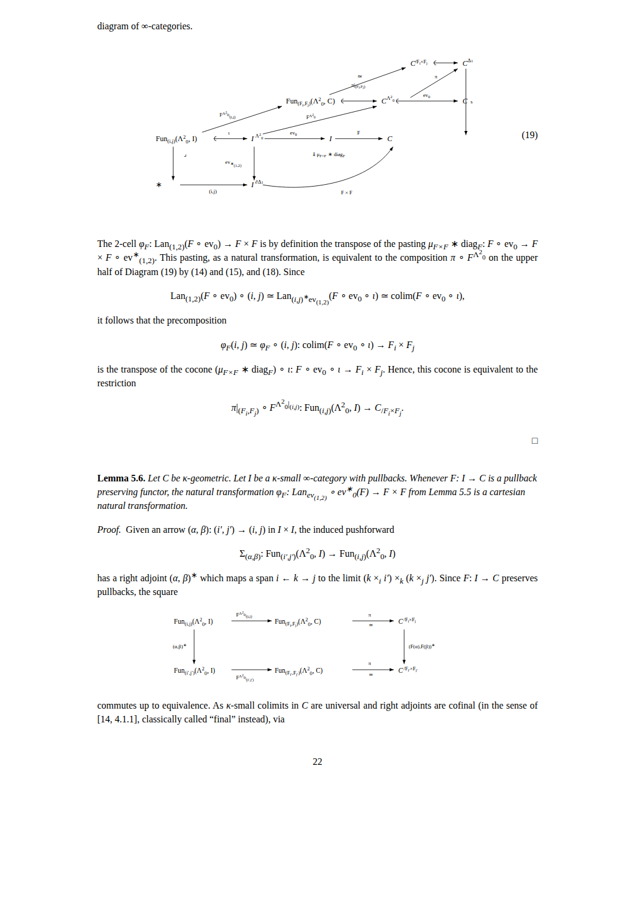diagram of ∞-categories.
(19)
C /Fi×Fj C Δ1 Fun(Fi,Fj)(Λ20, C) C Λ20 C Fun(i,j)(Λ20, I) I Λ20 I C ∗ I ∂Δ1 Fun(Fi,Fj) -> C/FixFj (diagonal with simeq) ≃ π|(Fi,Fj) π ev0 s FΛ20|(i,j) FΛ20 ι ev0 F ev∗(1,2) (i,j) F × F ⇓μF×F ∗ diagF ⌟
The 2-cell φF: Lan(1,2)(F ∘ ev0) → F × F is by definition the transpose of the pasting μF×F ∗ diagF: F ∘ ev0 → F × F ∘ ev∗(1,2). This pasting, as a natural transformation, is equivalent to the composition π ∘ FΛ20 on the upper half of Diagram (19) by (14) and (15), and (18). Since
Lan(1,2)(F ∘ ev0) ∘ (i, j) ≃ Lan(i,j)∗ev(1,2)(F ∘ ev0 ∘ ι) ≃ colim(F ∘ ev0 ∘ ι),
it follows that the precomposition
φF(i, j) ≃ φF ∘ (i, j): colim(F ∘ ev0 ∘ ι) → Fi × Fj
is the transpose of the cocone (μF×F ∗ diagF) ∘ ι: F ∘ ev0 ∘ ι → Fi × Fj. Hence, this cocone is equivalent to the restriction
π|(Fi,Fj) ∘ FΛ20|(i,j): Fun(i,j)(Λ20, I) → C/Fi×Fj.
□
Lemma 5.6. Let C be κ-geometric. Let I be a κ-small ∞-category with pullbacks. Whenever F: I → C is a pullback preserving functor, the natural transformation φF: Lanev(1,2) ∘ ev∗0(F) → F × F from Lemma 5.5 is a cartesian natural transformation.
Proof. Given an arrow (α, β): (i′, j′) → (i, j) in I × I, the induced pushforward
Σ(α,β): Fun(i′,j′)(Λ20, I) → Fun(i,j)(Λ20, I)
has a right adjoint (α, β)∗ which maps a span i ← k → j to the limit (k ×i i′) ×k (k ×j j′). Since F: I → C preserves pullbacks, the square
Fun(i,j)(Λ20, I) Fun(Fi,Fj)(Λ20, C) C /Fi×Fj Fun(i′,j′)(Λ20, I) Fun(Fi′,Fj′)(Λ20, C) C /Fi′×Fj′ FΛ20|(i,j) π ≃ FΛ20|(i′,j′) π ≃ (α,β)∗ (F(α),F(β))∗
commutes up to equivalence. As κ-small colimits in C are universal and right adjoints are cofinal (in the sense of [14, 4.1.1], classically called “final” instead), via
22